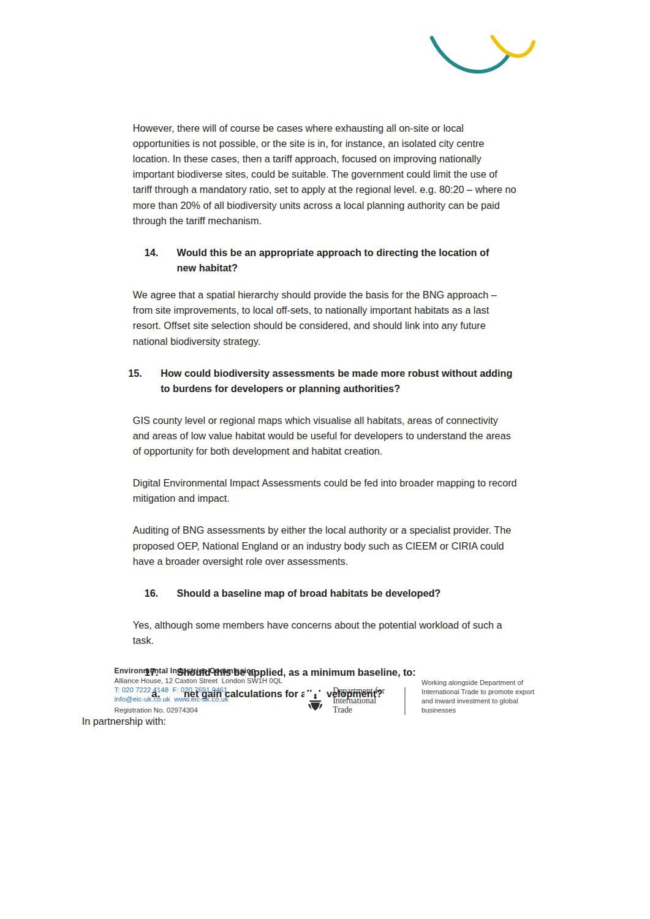However, there will of course be cases where exhausting all on-site or local opportunities is not possible, or the site is in, for instance, an isolated city centre location. In these cases, then a tariff approach, focused on improving nationally important biodiverse sites, could be suitable. The government could limit the use of tariff through a mandatory ratio, set to apply at the regional level. e.g. 80:20 – where no more than 20% of all biodiversity units across a local planning authority can be paid through the tariff mechanism.
14. Would this be an appropriate approach to directing the location of new habitat?
We agree that a spatial hierarchy should provide the basis for the BNG approach – from site improvements, to local off-sets, to nationally important habitats as a last resort. Offset site selection should be considered, and should link into any future national biodiversity strategy.
15. How could biodiversity assessments be made more robust without adding to burdens for developers or planning authorities?
GIS county level or regional maps which visualise all habitats, areas of connectivity and areas of low value habitat would be useful for developers to understand the areas of opportunity for both development and habitat creation.
Digital Environmental Impact Assessments could be fed into broader mapping to record mitigation and impact.
Auditing of BNG assessments by either the local authority or a specialist provider. The proposed OEP, National England or an industry body such as CIEEM or CIRIA could have a broader oversight role over assessments.
16. Should a baseline map of broad habitats be developed?
Yes, although some members have concerns about the potential workload of such a task.
17. Should this be applied, as a minimum baseline, to:
a. net gain calculations for all development?
In partnership with:
Environmental Industries Commission
Alliance House, 12 Caxton Street London SW1H 0QL
T: 020 7222 4148 F: 020 7691 0461
info@eic-uk.co.uk www.eic-uk.co.uk
Registration No. 02974304
Department for
International Trade
Working alongside Department of
International Trade to promote export
and inward investment to global businesses